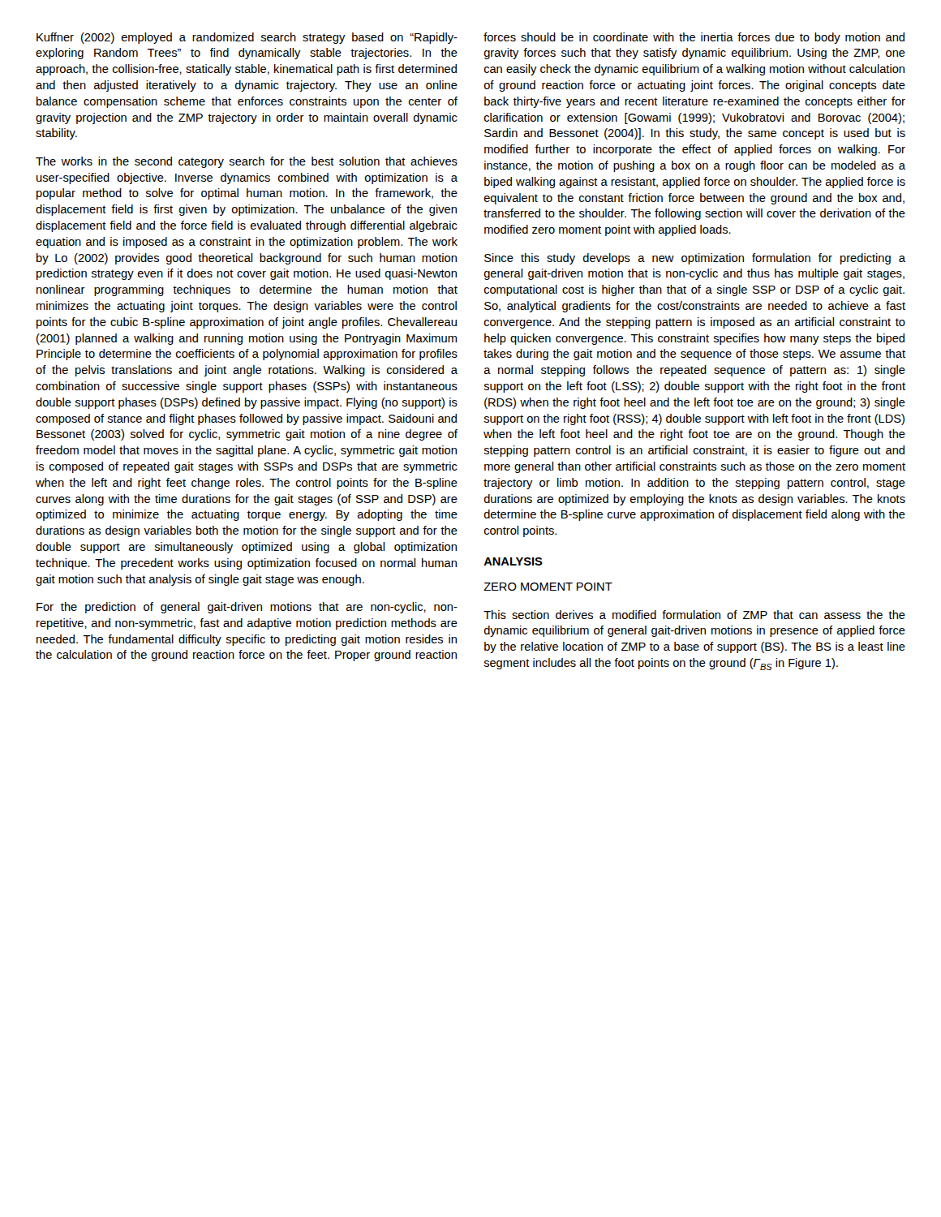Kuffner (2002) employed a randomized search strategy based on “Rapidly-exploring Random Trees” to find dynamically stable trajectories. In the approach, the collision-free, statically stable, kinematical path is first determined and then adjusted iteratively to a dynamic trajectory. They use an online balance compensation scheme that enforces constraints upon the center of gravity projection and the ZMP trajectory in order to maintain overall dynamic stability.
The works in the second category search for the best solution that achieves user-specified objective. Inverse dynamics combined with optimization is a popular method to solve for optimal human motion. In the framework, the displacement field is first given by optimization. The unbalance of the given displacement field and the force field is evaluated through differential algebraic equation and is imposed as a constraint in the optimization problem. The work by Lo (2002) provides good theoretical background for such human motion prediction strategy even if it does not cover gait motion. He used quasi-Newton nonlinear programming techniques to determine the human motion that minimizes the actuating joint torques. The design variables were the control points for the cubic B-spline approximation of joint angle profiles. Chevallereau (2001) planned a walking and running motion using the Pontryagin Maximum Principle to determine the coefficients of a polynomial approximation for profiles of the pelvis translations and joint angle rotations. Walking is considered a combination of successive single support phases (SSPs) with instantaneous double support phases (DSPs) defined by passive impact. Flying (no support) is composed of stance and flight phases followed by passive impact. Saidouni and Bessonet (2003) solved for cyclic, symmetric gait motion of a nine degree of freedom model that moves in the sagittal plane. A cyclic, symmetric gait motion is composed of repeated gait stages with SSPs and DSPs that are symmetric when the left and right feet change roles. The control points for the B-spline curves along with the time durations for the gait stages (of SSP and DSP) are optimized to minimize the actuating torque energy. By adopting the time durations as design variables both the motion for the single support and for the double support are simultaneously optimized using a global optimization technique. The precedent works using optimization focused on normal human gait motion such that analysis of single gait stage was enough.
For the prediction of general gait-driven motions that are non-cyclic, non-repetitive, and non-symmetric, fast and adaptive motion prediction methods are needed. The fundamental difficulty specific to predicting gait motion resides in the calculation of the ground reaction force on the feet. Proper ground reaction forces should be in coordinate with the inertia forces due to body motion and gravity forces such that they satisfy dynamic equilibrium. Using the ZMP, one can easily check the dynamic equilibrium of a walking motion without calculation of ground reaction force or actuating joint forces. The original concepts date back thirty-five years and recent literature re-examined the concepts either for clarification or extension [Gowami (1999); Vukobratovi and Borovac (2004); Sardin and Bessonet (2004)]. In this study, the same concept is used but is modified further to incorporate the effect of applied forces on walking. For instance, the motion of pushing a box on a rough floor can be modeled as a biped walking against a resistant, applied force on shoulder. The applied force is equivalent to the constant friction force between the ground and the box and, transferred to the shoulder. The following section will cover the derivation of the modified zero moment point with applied loads.
Since this study develops a new optimization formulation for predicting a general gait-driven motion that is non-cyclic and thus has multiple gait stages, computational cost is higher than that of a single SSP or DSP of a cyclic gait. So, analytical gradients for the cost/constraints are needed to achieve a fast convergence. And the stepping pattern is imposed as an artificial constraint to help quicken convergence. This constraint specifies how many steps the biped takes during the gait motion and the sequence of those steps. We assume that a normal stepping follows the repeated sequence of pattern as: 1) single support on the left foot (LSS); 2) double support with the right foot in the front (RDS) when the right foot heel and the left foot toe are on the ground; 3) single support on the right foot (RSS); 4) double support with left foot in the front (LDS) when the left foot heel and the right foot toe are on the ground. Though the stepping pattern control is an artificial constraint, it is easier to figure out and more general than other artificial constraints such as those on the zero moment trajectory or limb motion. In addition to the stepping pattern control, stage durations are optimized by employing the knots as design variables. The knots determine the B-spline curve approximation of displacement field along with the control points.
ANALYSIS
ZERO MOMENT POINT
This section derives a modified formulation of ZMP that can assess the the dynamic equilibrium of general gait-driven motions in presence of applied force by the relative location of ZMP to a base of support (BS). The BS is a least line segment includes all the foot points on the ground (ΓBS in Figure 1).